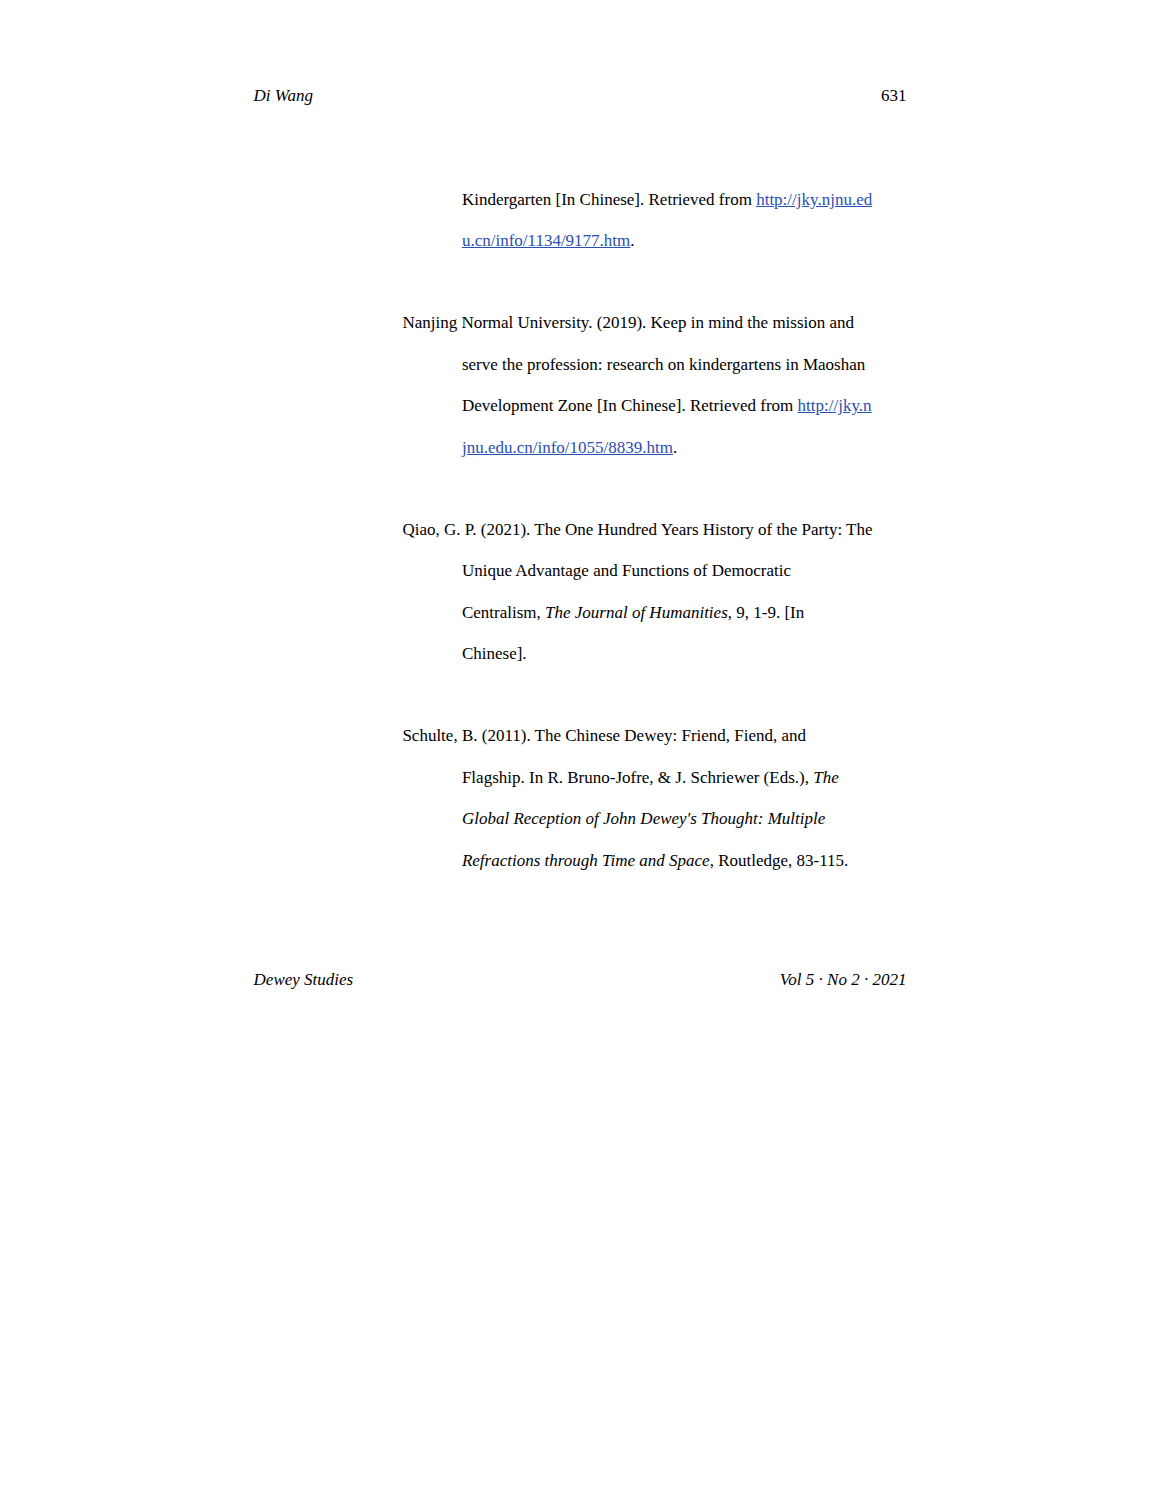Di Wang 631
Kindergarten [In Chinese]. Retrieved from http://jky.njnu.edu.cn/info/1134/9177.htm.
Nanjing Normal University. (2019). Keep in mind the mission and serve the profession: research on kindergartens in Maoshan Development Zone [In Chinese]. Retrieved from http://jky.njnu.edu.cn/info/1055/8839.htm.
Qiao, G. P. (2021). The One Hundred Years History of the Party: The Unique Advantage and Functions of Democratic Centralism, The Journal of Humanities, 9, 1-9. [In Chinese].
Schulte, B. (2011). The Chinese Dewey: Friend, Fiend, and Flagship. In R. Bruno-Jofre, & J. Schriewer (Eds.), The Global Reception of John Dewey's Thought: Multiple Refractions through Time and Space, Routledge, 83-115.
Dewey Studies Vol 5 · No 2 · 2021